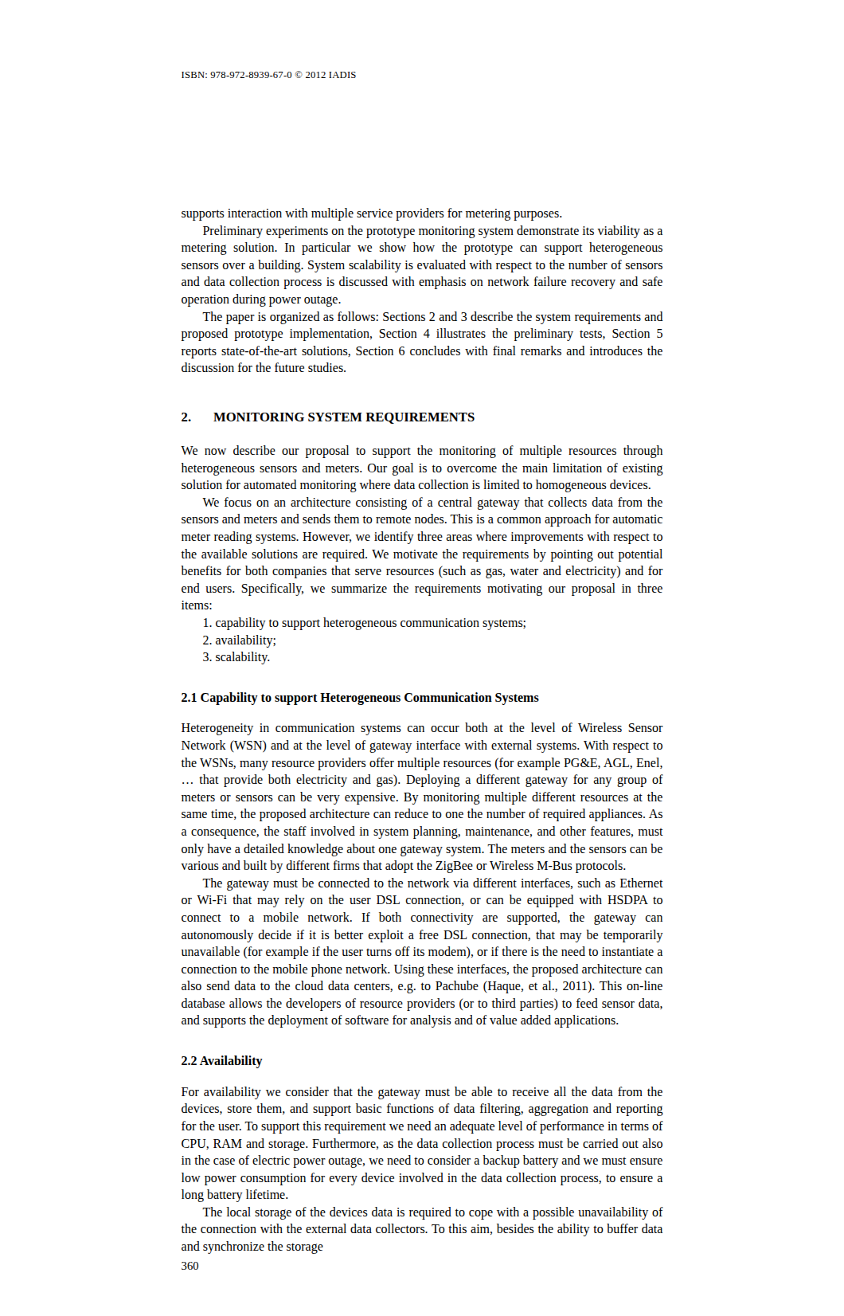ISBN: 978-972-8939-67-0 © 2012 IADIS
supports interaction with multiple service providers for metering purposes.
Preliminary experiments on the prototype monitoring system demonstrate its viability as a metering solution. In particular we show how the prototype can support heterogeneous sensors over a building. System scalability is evaluated with respect to the number of sensors and data collection process is discussed with emphasis on network failure recovery and safe operation during power outage.
The paper is organized as follows: Sections 2 and 3 describe the system requirements and proposed prototype implementation, Section 4 illustrates the preliminary tests, Section 5 reports state-of-the-art solutions, Section 6 concludes with final remarks and introduces the discussion for the future studies.
2. MONITORING SYSTEM REQUIREMENTS
We now describe our proposal to support the monitoring of multiple resources through heterogeneous sensors and meters. Our goal is to overcome the main limitation of existing solution for automated monitoring where data collection is limited to homogeneous devices.
We focus on an architecture consisting of a central gateway that collects data from the sensors and meters and sends them to remote nodes. This is a common approach for automatic meter reading systems. However, we identify three areas where improvements with respect to the available solutions are required. We motivate the requirements by pointing out potential benefits for both companies that serve resources (such as gas, water and electricity) and for end users. Specifically, we summarize the requirements motivating our proposal in three items:
1. capability to support heterogeneous communication systems;
2. availability;
3. scalability.
2.1 Capability to support Heterogeneous Communication Systems
Heterogeneity in communication systems can occur both at the level of Wireless Sensor Network (WSN) and at the level of gateway interface with external systems. With respect to the WSNs, many resource providers offer multiple resources (for example PG&E, AGL, Enel, … that provide both electricity and gas). Deploying a different gateway for any group of meters or sensors can be very expensive. By monitoring multiple different resources at the same time, the proposed architecture can reduce to one the number of required appliances. As a consequence, the staff involved in system planning, maintenance, and other features, must only have a detailed knowledge about one gateway system. The meters and the sensors can be various and built by different firms that adopt the ZigBee or Wireless M-Bus protocols.
The gateway must be connected to the network via different interfaces, such as Ethernet or Wi-Fi that may rely on the user DSL connection, or can be equipped with HSDPA to connect to a mobile network. If both connectivity are supported, the gateway can autonomously decide if it is better exploit a free DSL connection, that may be temporarily unavailable (for example if the user turns off its modem), or if there is the need to instantiate a connection to the mobile phone network. Using these interfaces, the proposed architecture can also send data to the cloud data centers, e.g. to Pachube (Haque, et al., 2011). This on-line database allows the developers of resource providers (or to third parties) to feed sensor data, and supports the deployment of software for analysis and of value added applications.
2.2 Availability
For availability we consider that the gateway must be able to receive all the data from the devices, store them, and support basic functions of data filtering, aggregation and reporting for the user. To support this requirement we need an adequate level of performance in terms of CPU, RAM and storage. Furthermore, as the data collection process must be carried out also in the case of electric power outage, we need to consider a backup battery and we must ensure low power consumption for every device involved in the data collection process, to ensure a long battery lifetime.
The local storage of the devices data is required to cope with a possible unavailability of the connection with the external data collectors. To this aim, besides the ability to buffer data and synchronize the storage
360